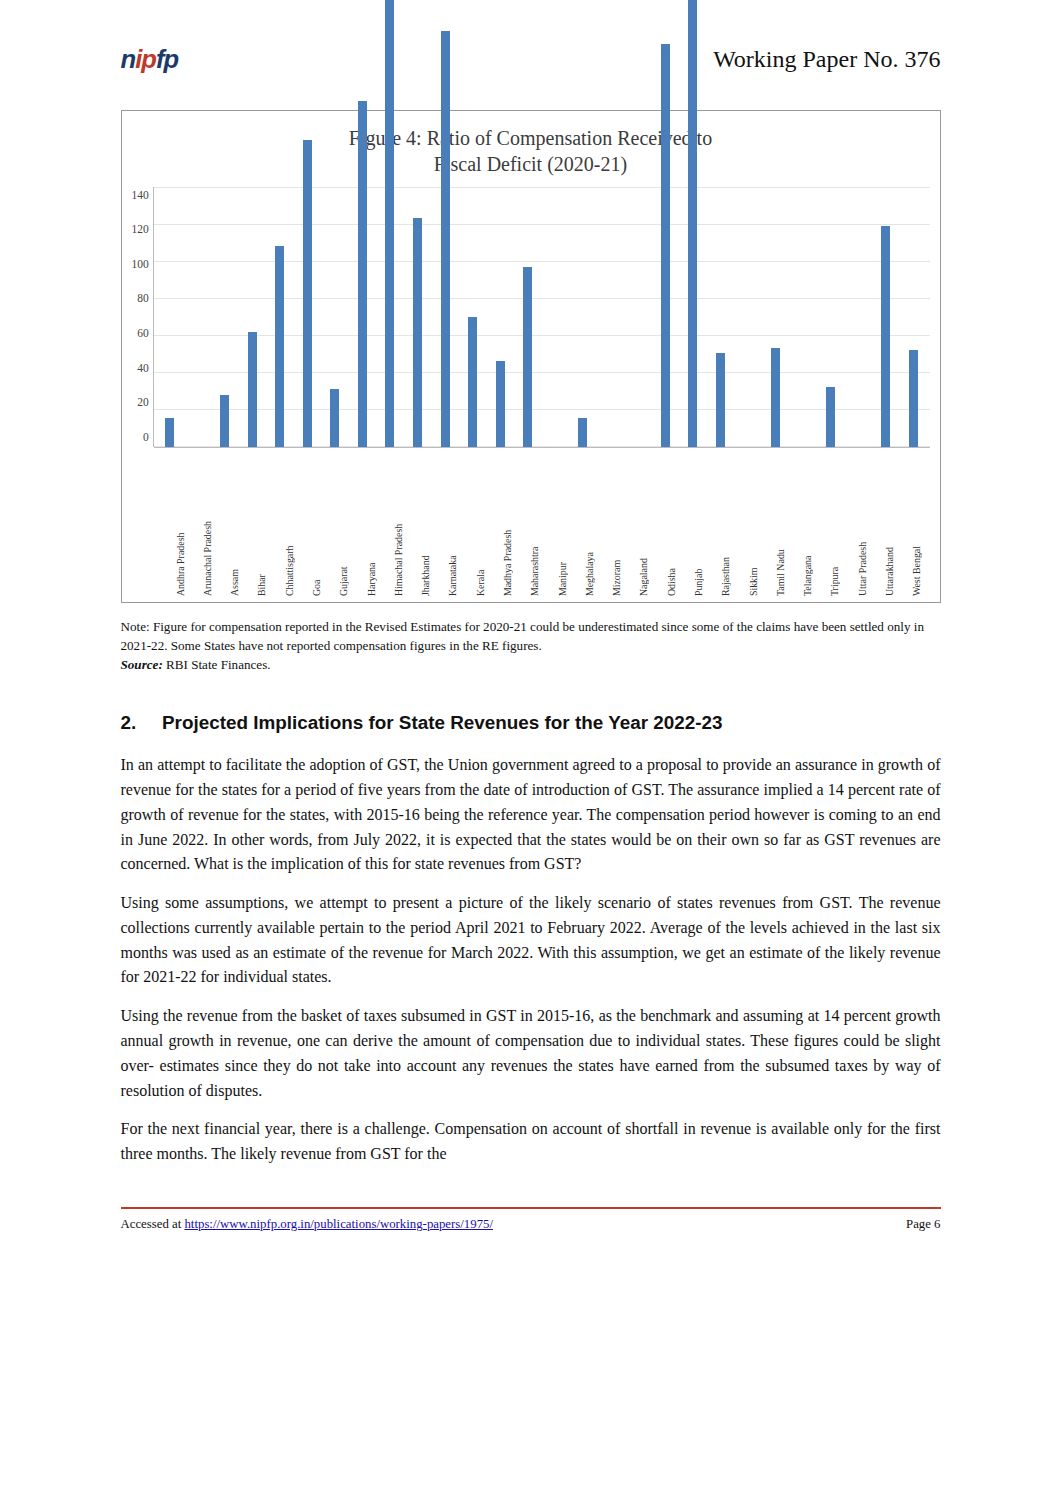nipfp
Working Paper No. 376
Figure 4: Ratio of Compensation Received to
Fiscal Deficit (2020-21)
140 120 100 80 60 40 20 0
Andhra Pradesh Arunachal Pradesh Assam Bihar Chhattisgarh Goa Gujarat Haryana Himachal Pradesh Jharkhand Karnataka Kerala Madhya Pradesh Maharashtra Manipur Meghalaya Mizoram Nagaland Odisha Punjab Rajasthan Sikkim Tamil Nadu Telangana Tripura Uttar Pradesh Uttarakhand West Bengal
Note: Figure for compensation reported in the Revised Estimates for 2020-21 could be underestimated since some of the claims have been settled only in 2021-22. Some States have not reported compensation figures in the RE figures.
Source: RBI State Finances.
2. Projected Implications for State Revenues for the Year 2022-23
In an attempt to facilitate the adoption of GST, the Union government agreed to a proposal to provide an assurance in growth of revenue for the states for a period of five years from the date of introduction of GST. The assurance implied a 14 percent rate of growth of revenue for the states, with 2015-16 being the reference year. The compensation period however is coming to an end in June 2022. In other words, from July 2022, it is expected that the states would be on their own so far as GST revenues are concerned. What is the implication of this for state revenues from GST?
Using some assumptions, we attempt to present a picture of the likely scenario of states revenues from GST. The revenue collections currently available pertain to the period April 2021 to February 2022. Average of the levels achieved in the last six months was used as an estimate of the revenue for March 2022. With this assumption, we get an estimate of the likely revenue for 2021-22 for individual states.
Using the revenue from the basket of taxes subsumed in GST in 2015-16, as the benchmark and assuming at 14 percent growth annual growth in revenue, one can derive the amount of compensation due to individual states. These figures could be slight over- estimates since they do not take into account any revenues the states have earned from the subsumed taxes by way of resolution of disputes.
For the next financial year, there is a challenge. Compensation on account of shortfall in revenue is available only for the first three months. The likely revenue from GST for the
Accessed at https://www.nipfp.org.in/publications/working-papers/1975/
Page 6